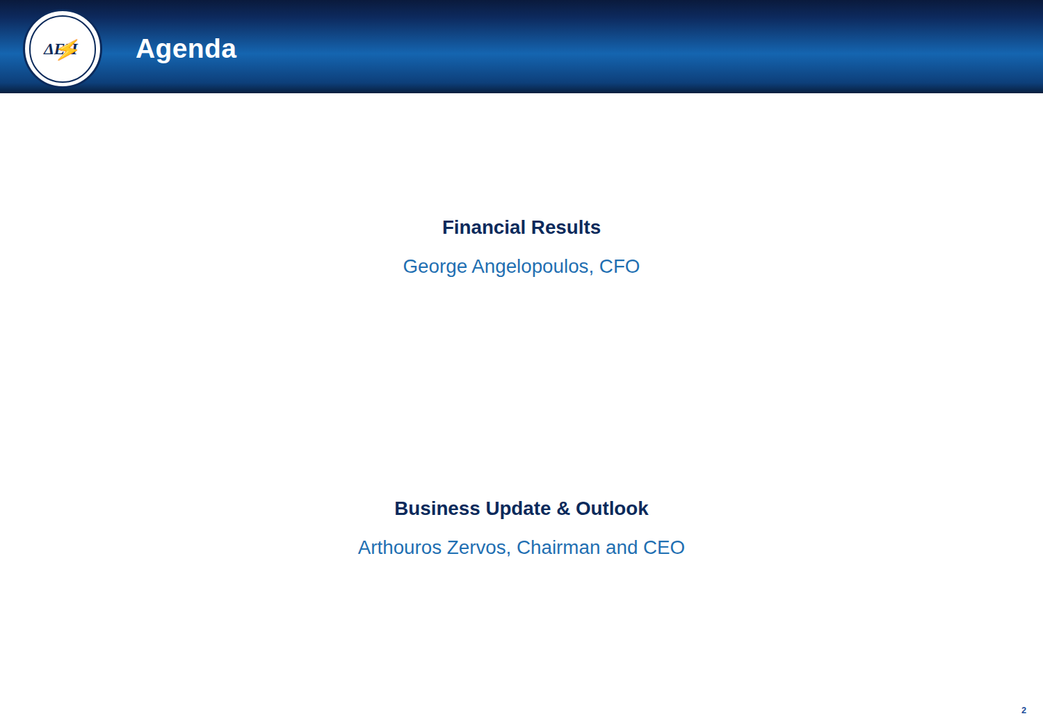ΔEH ⚡
Agenda
Financial Results
George Angelopoulos, CFO
Business Update & Outlook
Arthouros Zervos, Chairman and CEO
2